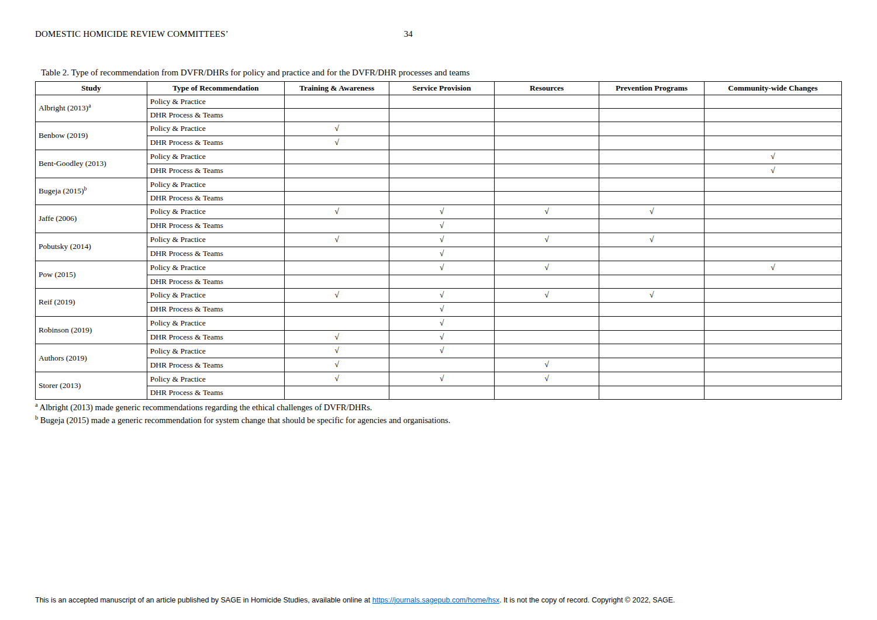Domestic Homicide Review Committees’ 34
Table 2. Type of recommendation from DVFR/DHRs for policy and practice and for the DVFR/DHR processes and teams
| Study | Type of Recommendation | Training & Awareness | Service Provision | Resources | Prevention Programs | Community-wide Changes |
| --- | --- | --- | --- | --- | --- | --- |
| Albright (2013) a | Policy & Practice | | | | | |
| DHR Process & Teams | | | | | |
| Benbow (2019) | Policy & Practice | √ | | | | |
| DHR Process & Teams | √ | | | | |
| Bent-Goodley (2013) | Policy & Practice | | | | | √ |
| DHR Process & Teams | | | | | √ |
| Bugeja (2015) b | Policy & Practice | | | | | |
| DHR Process & Teams | | | | | |
| Jaffe (2006) | Policy & Practice | √ | √ | √ | √ | |
| DHR Process & Teams | | √ | | | |
| Pobutsky (2014) | Policy & Practice | √ | √ | √ | √ | |
| DHR Process & Teams | | √ | | | |
| Pow (2015) | Policy & Practice | | √ | √ | | √ |
| DHR Process & Teams | | | | | |
| Reif (2019) | Policy & Practice | √ | √ | √ | √ | |
| DHR Process & Teams | | √ | | | |
| Robinson (2019) | Policy & Practice | | √ | | | |
| DHR Process & Teams | √ | √ | | | |
| Authors (2019) | Policy & Practice | √ | √ | | | |
| DHR Process & Teams | √ | | √ | | |
| Storer (2013) | Policy & Practice | √ | √ | √ | | |
| DHR Process & Teams | | | | | |
a Albright (2013) made generic recommendations regarding the ethical challenges of DVFR/DHRs.
b Bugeja (2015) made a generic recommendation for system change that should be specific for agencies and organisations.
This is an accepted manuscript of an article published by SAGE in Homicide Studies, available online at https://journals.sagepub.com/home/hsx. It is not the copy of record. Copyright © 2022, SAGE.